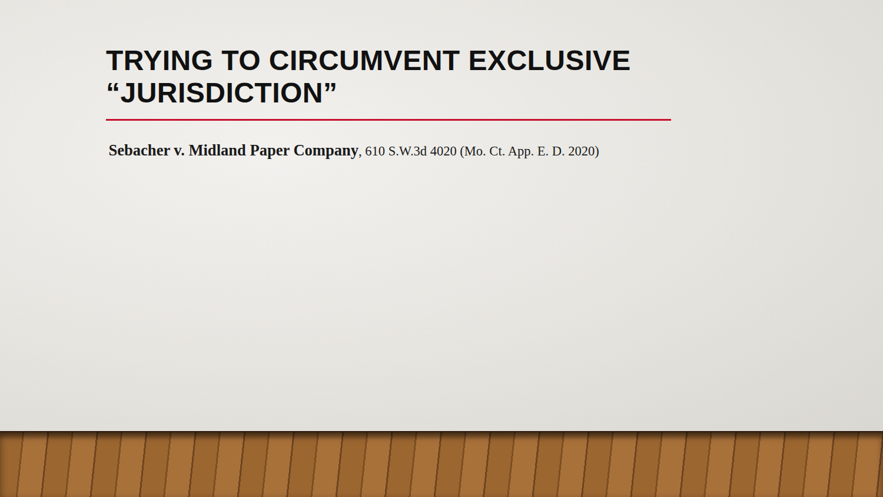Trying to Circumvent Exclusive “Jurisdiction”
Sebacher v. Midland Paper Company, 610 S.W.3d 4020 (Mo. Ct. App. E. D. 2020)